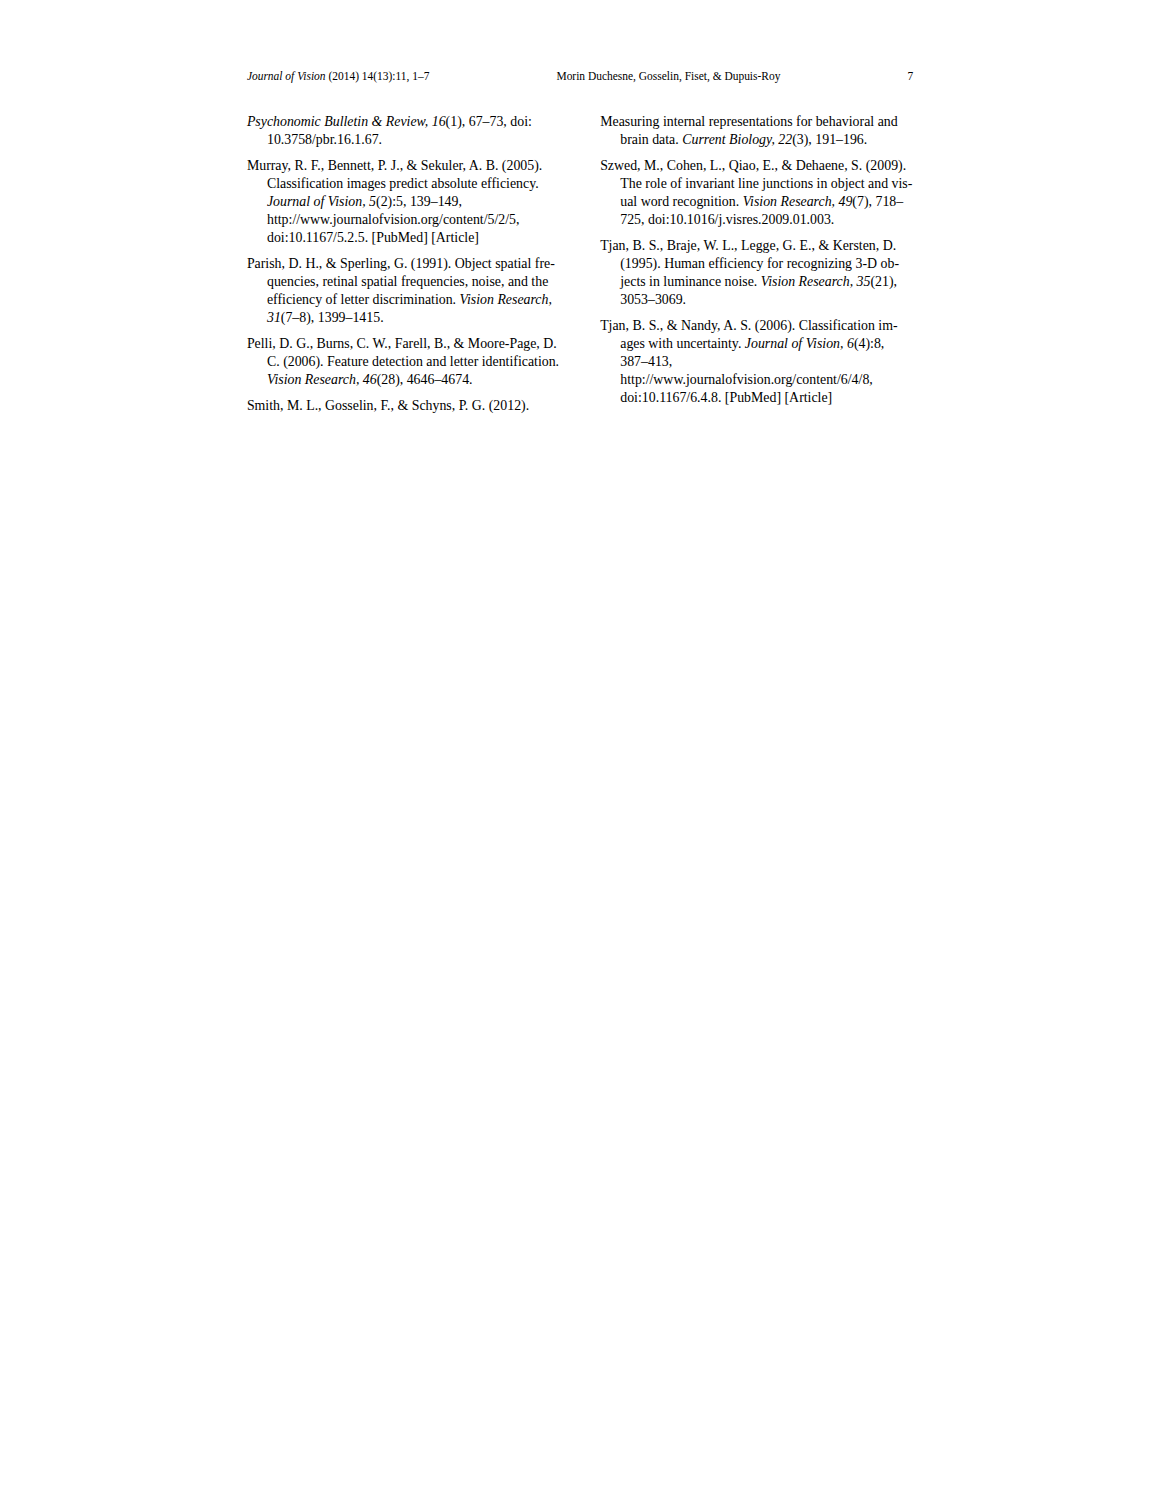Journal of Vision (2014) 14(13):11, 1–7 Morin Duchesne, Gosselin, Fiset, & Dupuis-Roy 7
Psychonomic Bulletin & Review, 16(1), 67–73, doi: 10.3758/pbr.16.1.67.
Murray, R. F., Bennett, P. J., & Sekuler, A. B. (2005). Classification images predict absolute efficiency. Journal of Vision, 5(2):5, 139–149, http://www.journalofvision.org/content/5/2/5, doi:10.1167/5.2.5. [PubMed] [Article]
Parish, D. H., & Sperling, G. (1991). Object spatial frequencies, retinal spatial frequencies, noise, and the efficiency of letter discrimination. Vision Research, 31(7–8), 1399–1415.
Pelli, D. G., Burns, C. W., Farell, B., & Moore-Page, D. C. (2006). Feature detection and letter identification. Vision Research, 46(28), 4646–4674.
Smith, M. L., Gosselin, F., & Schyns, P. G. (2012).
Measuring internal representations for behavioral and brain data. Current Biology, 22(3), 191–196.
Szwed, M., Cohen, L., Qiao, E., & Dehaene, S. (2009). The role of invariant line junctions in object and visual word recognition. Vision Research, 49(7), 718–725, doi:10.1016/j.visres.2009.01.003.
Tjan, B. S., Braje, W. L., Legge, G. E., & Kersten, D. (1995). Human efficiency for recognizing 3-D objects in luminance noise. Vision Research, 35(21), 3053–3069.
Tjan, B. S., & Nandy, A. S. (2006). Classification images with uncertainty. Journal of Vision, 6(4):8, 387–413, http://www.journalofvision.org/content/6/4/8, doi:10.1167/6.4.8. [PubMed] [Article]